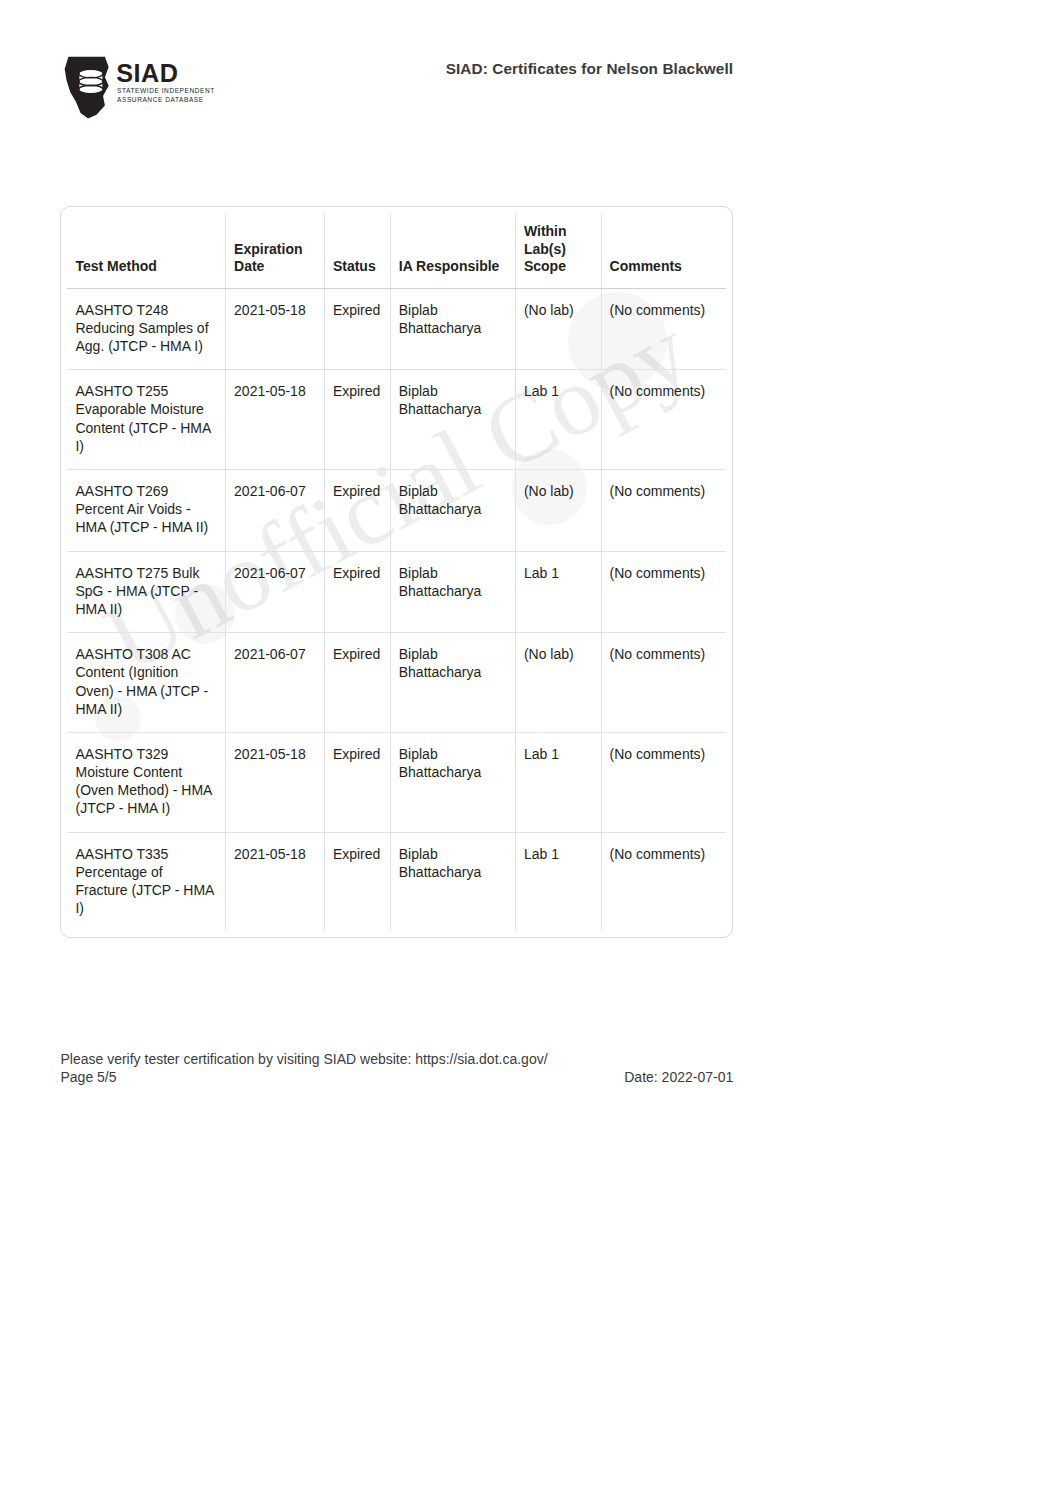SIAD STATEWIDE INDEPENDENT ASSURANCE DATABASE
SIAD: Certificates for Nelson Blackwell
Unofficial Copy
| Test Method | Expiration Date | Status | IA Responsible | Within Lab(s) Scope | Comments |
| --- | --- | --- | --- | --- | --- |
| AASHTO T248 Reducing Samples of Agg. (JTCP - HMA I) | 2021-05-18 | Expired | Biplab Bhattacharya | (No lab) | (No comments) |
| AASHTO T255 Evaporable Moisture Content (JTCP - HMA I) | 2021-05-18 | Expired | Biplab Bhattacharya | Lab 1 | (No comments) |
| AASHTO T269 Percent Air Voids - HMA (JTCP - HMA II) | 2021-06-07 | Expired | Biplab Bhattacharya | (No lab) | (No comments) |
| AASHTO T275 Bulk SpG - HMA (JTCP - HMA II) | 2021-06-07 | Expired | Biplab Bhattacharya | Lab 1 | (No comments) |
| AASHTO T308 AC Content (Ignition Oven) - HMA (JTCP - HMA II) | 2021-06-07 | Expired | Biplab Bhattacharya | (No lab) | (No comments) |
| AASHTO T329 Moisture Content (Oven Method) - HMA (JTCP - HMA I) | 2021-05-18 | Expired | Biplab Bhattacharya | Lab 1 | (No comments) |
| AASHTO T335 Percentage of Fracture (JTCP - HMA I) | 2021-05-18 | Expired | Biplab Bhattacharya | Lab 1 | (No comments) |
Please verify tester certification by visiting SIAD website: https://sia.dot.ca.gov/
Page 5/5
Date: 2022-07-01